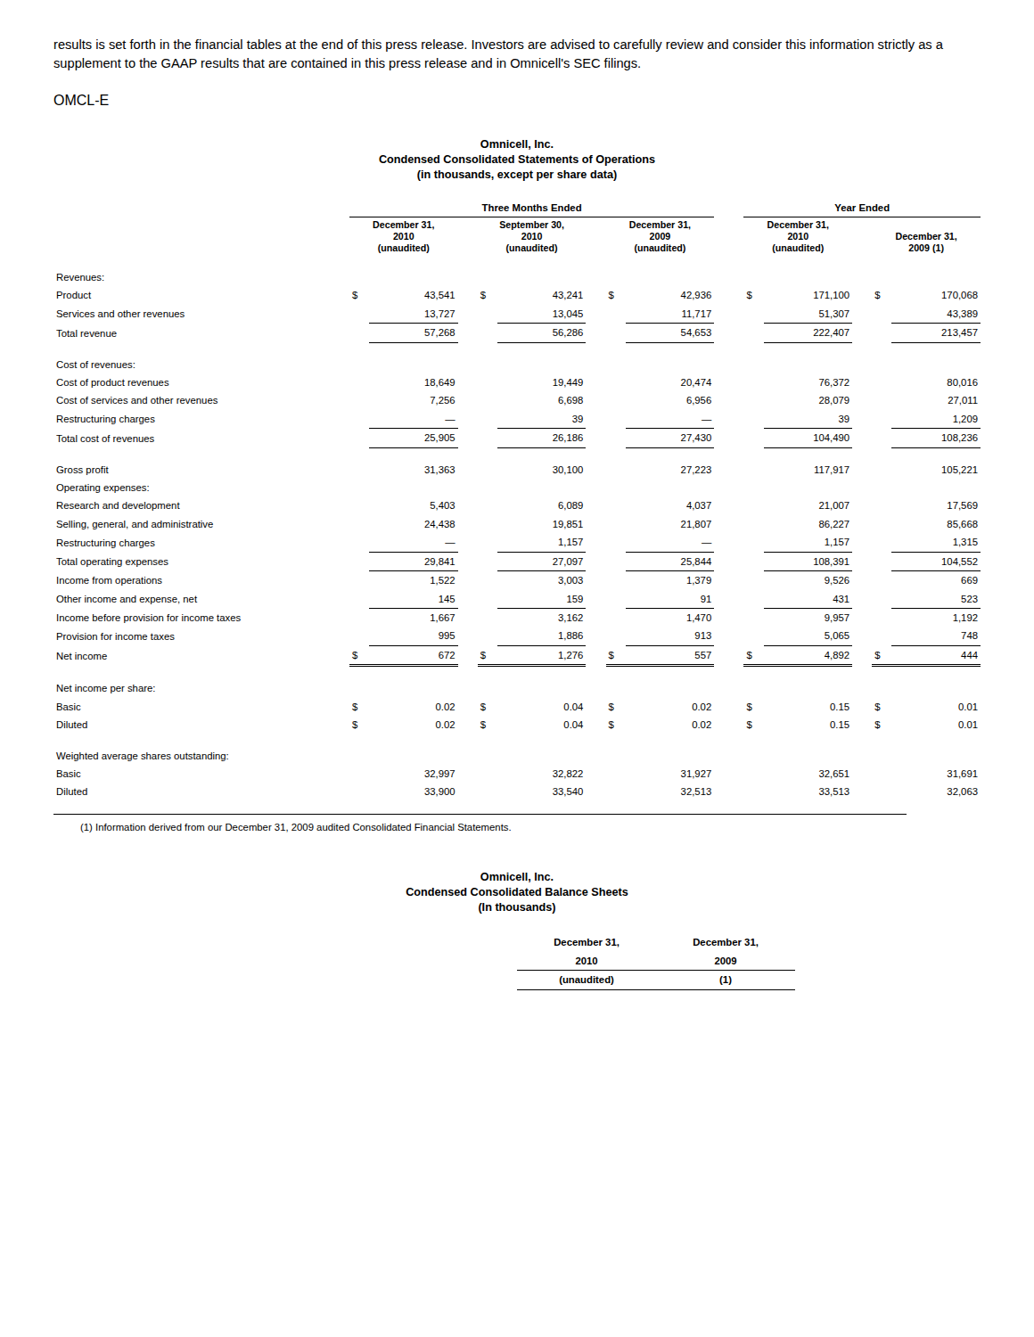results is set forth in the financial tables at the end of this press release. Investors are advised to carefully review and consider this information strictly as a supplement to the GAAP results that are contained in this press release and in Omnicell's SEC filings.
OMCL-E
Omnicell, Inc.
Condensed Consolidated Statements of Operations
(in thousands, except per share data)
| | Three Months Ended | | Year Ended |
| | December 31, 2010 (unaudited) | | September 30, 2010 (unaudited) | | December 31, 2009 (unaudited) | | December 31, 2010 (unaudited) | | December 31, 2009 (1) |
| Revenues: | |
| Product | $ | 43,541 | | $ | 43,241 | | $ | 42,936 | | $ | 171,100 | | $ | 170,068 |
| Services and other revenues | | 13,727 | | | 13,045 | | | 11,717 | | | 51,307 | | | 43,389 |
| Total revenue | | 57,268 | | | 56,286 | | | 54,653 | | | 222,407 | | | 213,457 |
| Cost of revenues: | |
| Cost of product revenues | | 18,649 | | | 19,449 | | | 20,474 | | | 76,372 | | | 80,016 |
| Cost of services and other revenues | | 7,256 | | | 6,698 | | | 6,956 | | | 28,079 | | | 27,011 |
| Restructuring charges | | — | | | 39 | | | — | | | 39 | | | 1,209 |
| Total cost of revenues | | 25,905 | | | 26,186 | | | 27,430 | | | 104,490 | | | 108,236 |
| Gross profit | | 31,363 | | | 30,100 | | | 27,223 | | | 117,917 | | | 105,221 |
| Operating expenses: | |
| Research and development | | 5,403 | | | 6,089 | | | 4,037 | | | 21,007 | | | 17,569 |
| Selling, general, and administrative | | 24,438 | | | 19,851 | | | 21,807 | | | 86,227 | | | 85,668 |
| Restructuring charges | | — | | | 1,157 | | | — | | | 1,157 | | | 1,315 |
| Total operating expenses | | 29,841 | | | 27,097 | | | 25,844 | | | 108,391 | | | 104,552 |
| Income from operations | | 1,522 | | | 3,003 | | | 1,379 | | | 9,526 | | | 669 |
| Other income and expense, net | | 145 | | | 159 | | | 91 | | | 431 | | | 523 |
| Income before provision for income taxes | | 1,667 | | | 3,162 | | | 1,470 | | | 9,957 | | | 1,192 |
| Provision for income taxes | | 995 | | | 1,886 | | | 913 | | | 5,065 | | | 748 |
| Net income | $ | 672 | | $ | 1,276 | | $ | 557 | | $ | 4,892 | | $ | 444 |
| Net income per share: | |
| Basic | $ | 0.02 | | $ | 0.04 | | $ | 0.02 | | $ | 0.15 | | $ | 0.01 |
| Diluted | $ | 0.02 | | $ | 0.04 | | $ | 0.02 | | $ | 0.15 | | $ | 0.01 |
| Weighted average shares outstanding: | |
| Basic | | 32,997 | | | 32,822 | | | 31,927 | | | 32,651 | | | 31,691 |
| Diluted | | 33,900 | | | 33,540 | | | 32,513 | | | 33,513 | | | 32,063 |
(1) Information derived from our December 31, 2009 audited Consolidated Financial Statements.
Omnicell, Inc.
Condensed Consolidated Balance Sheets
(In thousands)
| | December 31, | December 31, |
| | 2010 | 2009 |
| | (unaudited) | (1) |